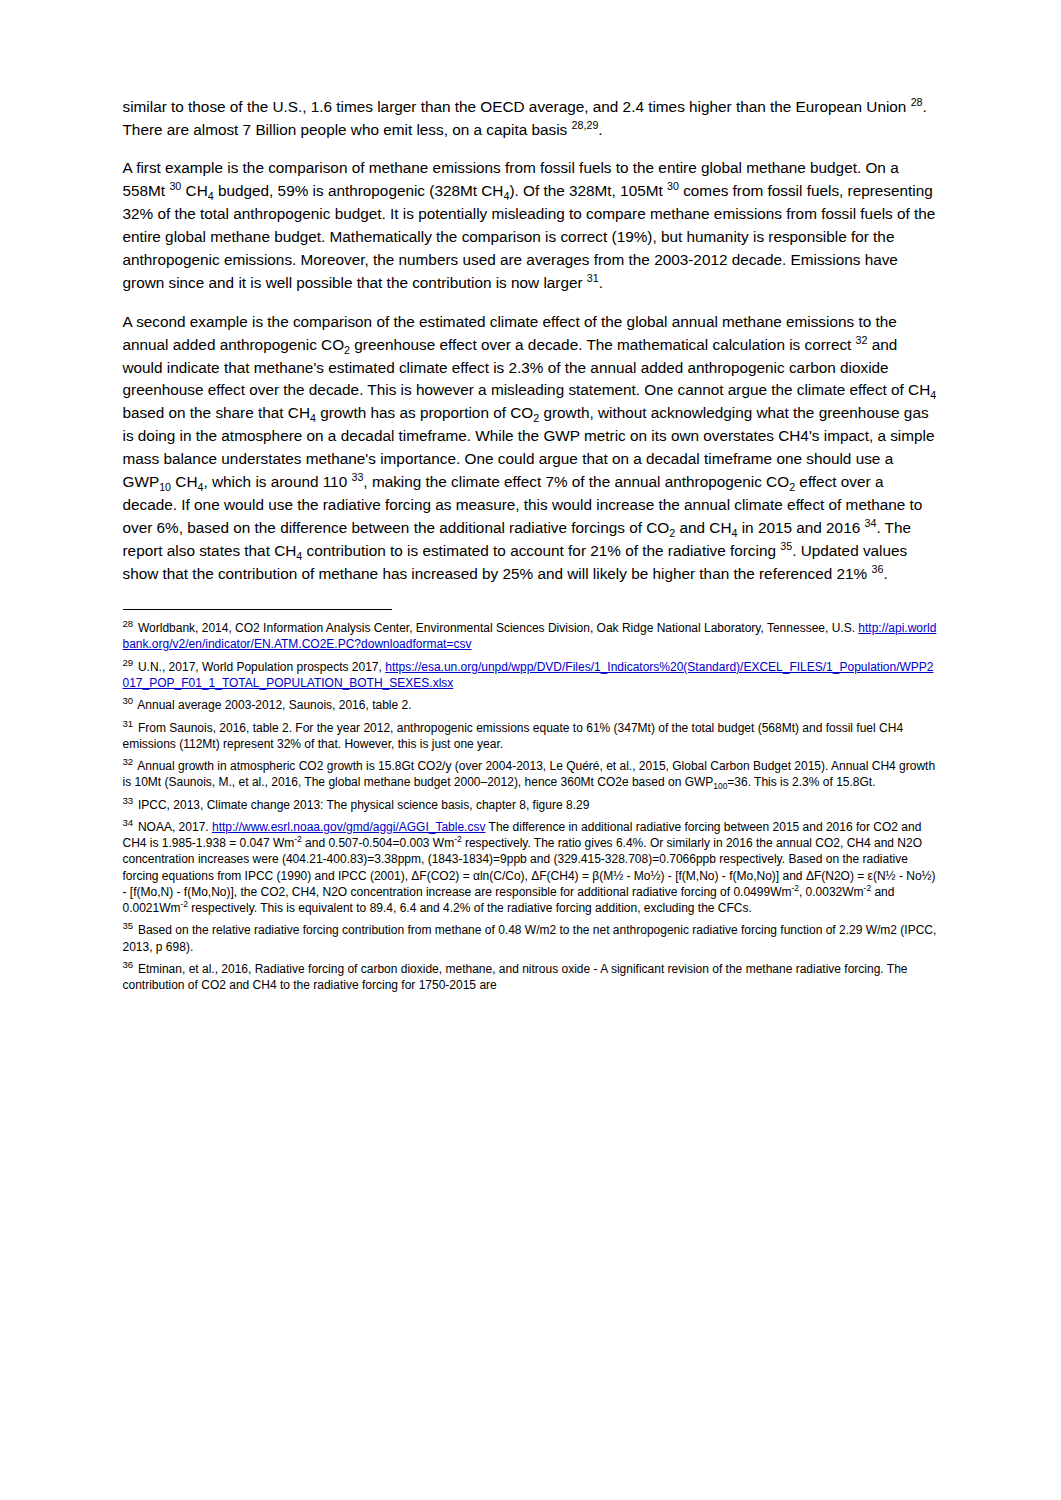similar to those of the U.S., 1.6 times larger than the OECD average, and 2.4 times higher than the European Union 28. There are almost 7 Billion people who emit less, on a capita basis 28,29.
A first example is the comparison of methane emissions from fossil fuels to the entire global methane budget. On a 558Mt 30 CH4 budged, 59% is anthropogenic (328Mt CH4). Of the 328Mt, 105Mt 30 comes from fossil fuels, representing 32% of the total anthropogenic budget. It is potentially misleading to compare methane emissions from fossil fuels of the entire global methane budget. Mathematically the comparison is correct (19%), but humanity is responsible for the anthropogenic emissions. Moreover, the numbers used are averages from the 2003-2012 decade. Emissions have grown since and it is well possible that the contribution is now larger 31.
A second example is the comparison of the estimated climate effect of the global annual methane emissions to the annual added anthropogenic CO2 greenhouse effect over a decade. The mathematical calculation is correct 32 and would indicate that methane's estimated climate effect is 2.3% of the annual added anthropogenic carbon dioxide greenhouse effect over the decade. This is however a misleading statement. One cannot argue the climate effect of CH4 based on the share that CH4 growth has as proportion of CO2 growth, without acknowledging what the greenhouse gas is doing in the atmosphere on a decadal timeframe. While the GWP metric on its own overstates CH4's impact, a simple mass balance understates methane's importance. One could argue that on a decadal timeframe one should use a GWP10 CH4, which is around 110 33, making the climate effect 7% of the annual anthropogenic CO2 effect over a decade. If one would use the radiative forcing as measure, this would increase the annual climate effect of methane to over 6%, based on the difference between the additional radiative forcings of CO2 and CH4 in 2015 and 2016 34. The report also states that CH4 contribution to is estimated to account for 21% of the radiative forcing 35. Updated values show that the contribution of methane has increased by 25% and will likely be higher than the referenced 21% 36.
28 Worldbank, 2014, CO2 Information Analysis Center, Environmental Sciences Division, Oak Ridge National Laboratory, Tennessee, U.S. http://api.worldbank.org/v2/en/indicator/EN.ATM.CO2E.PC?downloadformat=csv
29 U.N., 2017, World Population prospects 2017, https://esa.un.org/unpd/wpp/DVD/Files/1_Indicators%20(Standard)/EXCEL_FILES/1_Population/WPP2017_POP_F01_1_TOTAL_POPULATION_BOTH_SEXES.xlsx
30 Annual average 2003-2012, Saunois, 2016, table 2.
31 From Saunois, 2016, table 2. For the year 2012, anthropogenic emissions equate to 61% (347Mt) of the total budget (568Mt) and fossil fuel CH4 emissions (112Mt) represent 32% of that. However, this is just one year.
32 Annual growth in atmospheric CO2 growth is 15.8Gt CO2/y (over 2004-2013, Le Quéré, et al., 2015, Global Carbon Budget 2015). Annual CH4 growth is 10Mt (Saunois, M., et al., 2016, The global methane budget 2000–2012), hence 360Mt CO2e based on GWP100=36. This is 2.3% of 15.8Gt.
33 IPCC, 2013, Climate change 2013: The physical science basis, chapter 8, figure 8.29
34 NOAA, 2017. http://www.esrl.noaa.gov/gmd/aggi/AGGI_Table.csv The difference in additional radiative forcing between 2015 and 2016 for CO2 and CH4 is 1.985-1.938 = 0.047 Wm-2 and 0.507-0.504=0.003 Wm-2 respectively. The ratio gives 6.4%. Or similarly in 2016 the annual CO2, CH4 and N2O concentration increases were (404.21-400.83)=3.38ppm, (1843-1834)=9ppb and (329.415-328.708)=0.7066ppb respectively. Based on the radiative forcing equations from IPCC (1990) and IPCC (2001), ΔF(CO2) = αln(C/Co), ΔF(CH4) = β(M½ - Mo½) - [f(M,No) - f(Mo,No)] and ΔF(N2O) = ε(N½ - No½) - [f(Mo,N) - f(Mo,No)], the CO2, CH4, N2O concentration increase are responsible for additional radiative forcing of 0.0499Wm-2, 0.0032Wm-2 and 0.0021Wm-2 respectively. This is equivalent to 89.4, 6.4 and 4.2% of the radiative forcing addition, excluding the CFCs.
35 Based on the relative radiative forcing contribution from methane of 0.48 W/m2 to the net anthropogenic radiative forcing function of 2.29 W/m2 (IPCC, 2013, p 698).
36 Etminan, et al., 2016, Radiative forcing of carbon dioxide, methane, and nitrous oxide - A significant revision of the methane radiative forcing. The contribution of CO2 and CH4 to the radiative forcing for 1750-2015 are